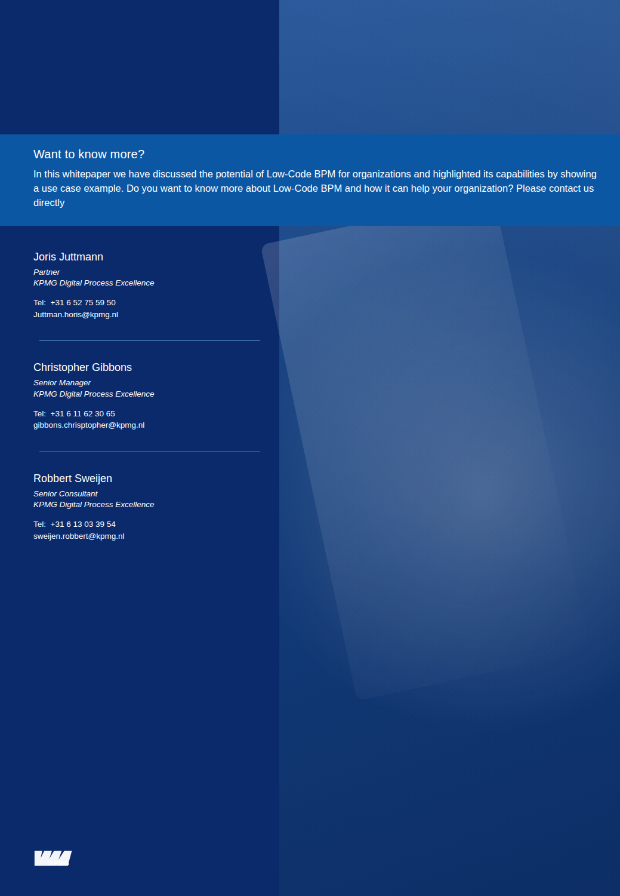Want to know more?
In this whitepaper we have discussed the potential of Low-Code BPM for organizations and highlighted its capabilities by showing a use case example. Do you want to know more about Low-Code BPM and how it can help your organization? Please contact us directly
Joris Juttmann
Partner
KPMG Digital Process Excellence
Tel: +31 6 52 75 59 50
Juttman.horis@kpmg.nl
Christopher Gibbons
Senior Manager
KPMG Digital Process Excellence
Tel: +31 6 11 62 30 65
gibbons.chrisptopher@kpmg.nl
Robbert Sweijen
Senior Consultant
KPMG Digital Process Excellence
Tel: +31 6 13 03 39 54
sweijen.robbert@kpmg.nl
KPMG